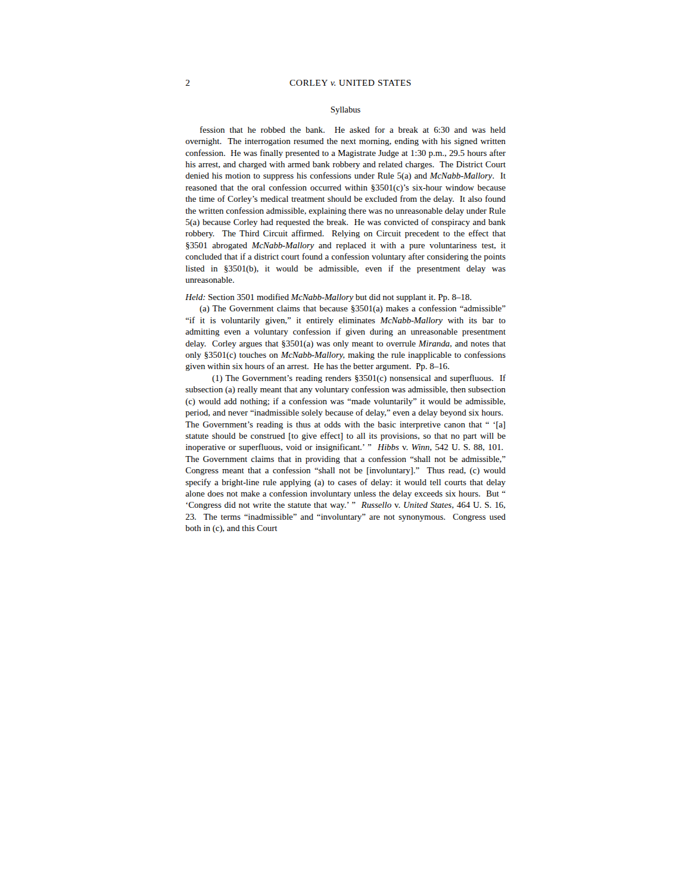2 CORLEY v. UNITED STATES
Syllabus
fession that he robbed the bank. He asked for a break at 6:30 and was held overnight. The interrogation resumed the next morning, ending with his signed written confession. He was finally presented to a Magistrate Judge at 1:30 p.m., 29.5 hours after his arrest, and charged with armed bank robbery and related charges. The District Court denied his motion to suppress his confessions under Rule 5(a) and McNabb-Mallory. It reasoned that the oral confession occurred within §3501(c)’s six-hour window because the time of Corley’s medi­cal treatment should be excluded from the delay. It also found the written confession admissible, explaining there was no unreasonable delay under Rule 5(a) because Corley had requested the break. He was convicted of conspiracy and bank robbery. The Third Circuit af­firmed. Relying on Circuit precedent to the effect that §3501 abro­gated McNabb-Mallory and replaced it with a pure voluntariness test, it concluded that if a district court found a confession voluntary after considering the points listed in §3501(b), it would be admissible, even if the presentment delay was unreasonable.
Held: Section 3501 modified McNabb-Mallory but did not supplant it. Pp. 8–18.
(a) The Government claims that because §3501(a) makes a confes­sion “admissible” “if it is voluntarily given,” it entirely eliminates McNabb-Mallory with its bar to admitting even a voluntary confes­sion if given during an unreasonable presentment delay. Corley ar­gues that §3501(a) was only meant to overrule Miranda, and notes that only §3501(c) touches on McNabb-Mallory, making the rule in­applicable to confessions given within six hours of an arrest. He has the better argument. Pp. 8–16.
(1) The Government’s reading renders §3501(c) nonsensical and superfluous. If subsection (a) really meant that any voluntary con­fession was admissible, then subsection (c) would add nothing; if a confession was “made voluntarily” it would be admissible, period, and never “inadmissible solely because of delay,” even a delay beyond six hours. The Government’s reading is thus at odds with the basic in­terpretive canon that “ ‘[a] statute should be construed [to give effect] to all its provisions, so that no part will be inoperative or superfluous, void or insignificant.’ ” Hibbs v. Winn, 542 U. S. 88, 101. The Gov­ernment claims that in providing that a confession “shall not be ad­missible,” Congress meant that a confession “shall not be [involun­tary].” Thus read, (c) would specify a bright-line rule applying (a) to cases of delay: it would tell courts that delay alone does not make a confession involuntary unless the delay exceeds six hours. But “ ‘Congress did not write the statute that way.’ ” Russello v. United States, 464 U. S. 16, 23. The terms “inadmissible” and “involuntary” are not synonymous. Congress used both in (c), and this Court